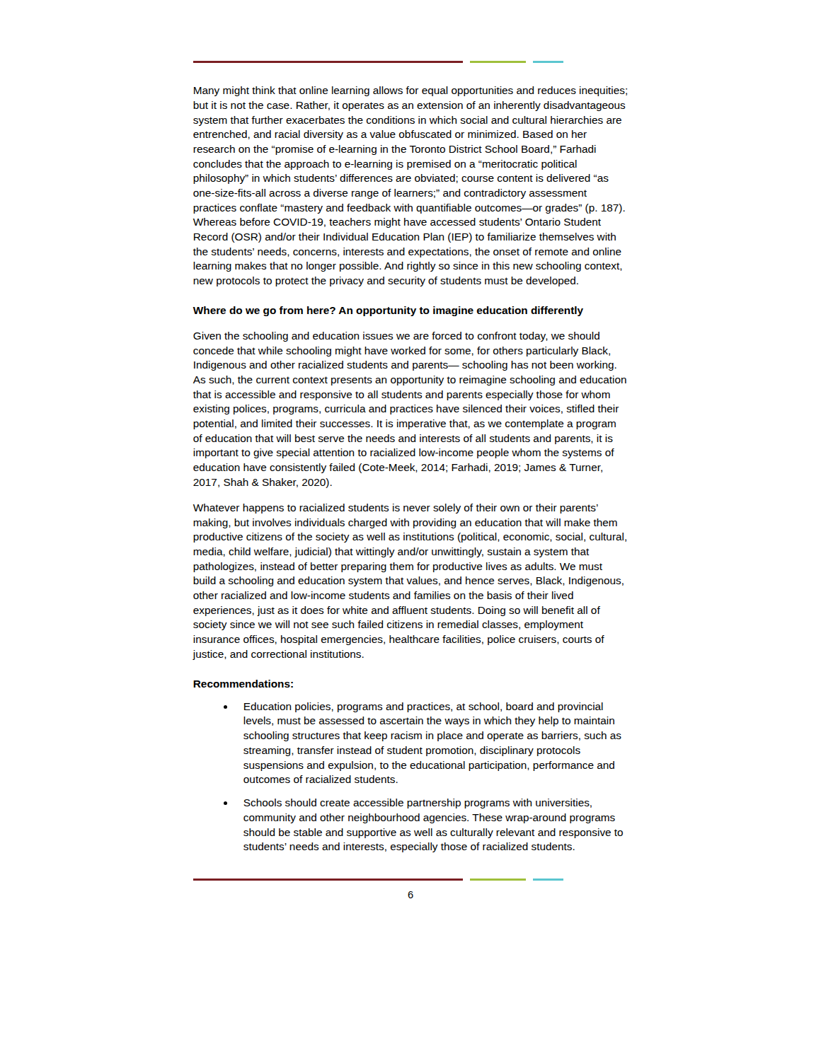Many might think that online learning allows for equal opportunities and reduces inequities; but it is not the case. Rather, it operates as an extension of an inherently disadvantageous system that further exacerbates the conditions in which social and cultural hierarchies are entrenched, and racial diversity as a value obfuscated or minimized. Based on her research on the “promise of e-learning in the Toronto District School Board,” Farhadi concludes that the approach to e-learning is premised on a “meritocratic political philosophy” in which students’ differences are obviated; course content is delivered “as one-size-fits-all across a diverse range of learners;” and contradictory assessment practices conflate “mastery and feedback with quantifiable outcomes—or grades” (p. 187). Whereas before COVID-19, teachers might have accessed students’ Ontario Student Record (OSR) and/or their Individual Education Plan (IEP) to familiarize themselves with the students’ needs, concerns, interests and expectations, the onset of remote and online learning makes that no longer possible. And rightly so since in this new schooling context, new protocols to protect the privacy and security of students must be developed.
Where do we go from here? An opportunity to imagine education differently
Given the schooling and education issues we are forced to confront today, we should concede that while schooling might have worked for some, for others particularly Black, Indigenous and other racialized students and parents— schooling has not been working. As such, the current context presents an opportunity to reimagine schooling and education that is accessible and responsive to all students and parents especially those for whom existing polices, programs, curricula and practices have silenced their voices, stifled their potential, and limited their successes. It is imperative that, as we contemplate a program of education that will best serve the needs and interests of all students and parents, it is important to give special attention to racialized low-income people whom the systems of education have consistently failed (Cote-Meek, 2014; Farhadi, 2019; James & Turner, 2017, Shah & Shaker, 2020).
Whatever happens to racialized students is never solely of their own or their parents’ making, but involves individuals charged with providing an education that will make them productive citizens of the society as well as institutions (political, economic, social, cultural, media, child welfare, judicial) that wittingly and/or unwittingly, sustain a system that pathologizes, instead of better preparing them for productive lives as adults. We must build a schooling and education system that values, and hence serves, Black, Indigenous, other racialized and low-income students and families on the basis of their lived experiences, just as it does for white and affluent students. Doing so will benefit all of society since we will not see such failed citizens in remedial classes, employment insurance offices, hospital emergencies, healthcare facilities, police cruisers, courts of justice, and correctional institutions.
Recommendations:
Education policies, programs and practices, at school, board and provincial levels, must be assessed to ascertain the ways in which they help to maintain schooling structures that keep racism in place and operate as barriers, such as streaming, transfer instead of student promotion, disciplinary protocols suspensions and expulsion, to the educational participation, performance and outcomes of racialized students.
Schools should create accessible partnership programs with universities, community and other neighbourhood agencies. These wrap-around programs should be stable and supportive as well as culturally relevant and responsive to students’ needs and interests, especially those of racialized students.
6